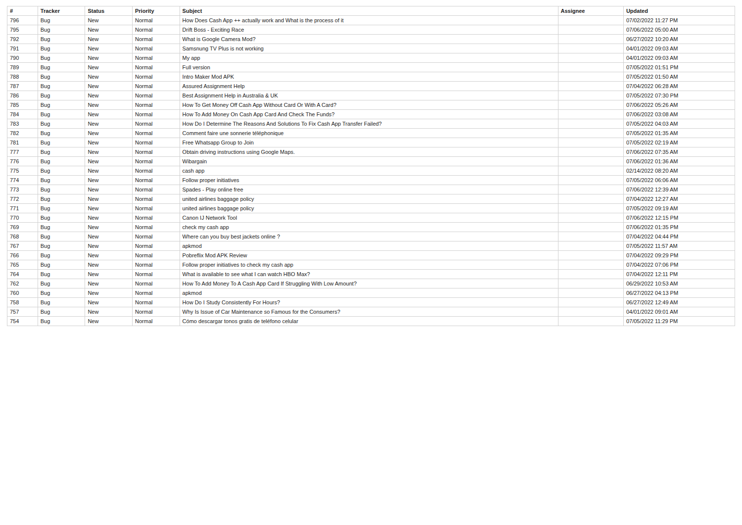| # | Tracker | Status | Priority | Subject | Assignee | Updated |
| --- | --- | --- | --- | --- | --- | --- |
| 796 | Bug | New | Normal | How Does Cash App ++ actually work and What is the process of it | | 07/02/2022 11:27 PM |
| 795 | Bug | New | Normal | Drift Boss - Exciting Race | | 07/06/2022 05:00 AM |
| 792 | Bug | New | Normal | What is Google Camera Mod? | | 06/27/2022 10:20 AM |
| 791 | Bug | New | Normal | Samsnung TV Plus is not working | | 04/01/2022 09:03 AM |
| 790 | Bug | New | Normal | My app | | 04/01/2022 09:03 AM |
| 789 | Bug | New | Normal | Full version | | 07/05/2022 01:51 PM |
| 788 | Bug | New | Normal | Intro Maker Mod APK | | 07/05/2022 01:50 AM |
| 787 | Bug | New | Normal | Assured Assignment Help | | 07/04/2022 06:28 AM |
| 786 | Bug | New | Normal | Best Assignment Help in Australia & UK | | 07/05/2022 07:30 PM |
| 785 | Bug | New | Normal | How To Get Money Off Cash App Without Card Or With A Card? | | 07/06/2022 05:26 AM |
| 784 | Bug | New | Normal | How To Add Money On Cash App Card And Check The Funds? | | 07/06/2022 03:08 AM |
| 783 | Bug | New | Normal | How Do I Determine The Reasons And Solutions To Fix Cash App Transfer Failed? | | 07/05/2022 04:03 AM |
| 782 | Bug | New | Normal | Comment faire une sonnerie téléphonique | | 07/05/2022 01:35 AM |
| 781 | Bug | New | Normal | Free Whatsapp Group to Join | | 07/05/2022 02:19 AM |
| 777 | Bug | New | Normal | Obtain driving instructions using Google Maps. | | 07/06/2022 07:35 AM |
| 776 | Bug | New | Normal | Wibargain | | 07/06/2022 01:36 AM |
| 775 | Bug | New | Normal | cash app | | 02/14/2022 08:20 AM |
| 774 | Bug | New | Normal | Follow proper initiatives | | 07/05/2022 06:06 AM |
| 773 | Bug | New | Normal | Spades - Play online free | | 07/06/2022 12:39 AM |
| 772 | Bug | New | Normal | united airlines baggage policy | | 07/04/2022 12:27 AM |
| 771 | Bug | New | Normal | united airlines baggage policy | | 07/05/2022 09:19 AM |
| 770 | Bug | New | Normal | Canon IJ Network Tool | | 07/06/2022 12:15 PM |
| 769 | Bug | New | Normal | check my cash app | | 07/06/2022 01:35 PM |
| 768 | Bug | New | Normal | Where can you buy best jackets online ? | | 07/04/2022 04:44 PM |
| 767 | Bug | New | Normal | apkmod | | 07/05/2022 11:57 AM |
| 766 | Bug | New | Normal | Pobreflix Mod APK Review | | 07/04/2022 09:29 PM |
| 765 | Bug | New | Normal | Follow proper initiatives to check my cash app | | 07/04/2022 07:06 PM |
| 764 | Bug | New | Normal | What is available to see what I can watch HBO Max? | | 07/04/2022 12:11 PM |
| 762 | Bug | New | Normal | How To Add Money To A Cash App Card If Struggling With Low Amount? | | 06/29/2022 10:53 AM |
| 760 | Bug | New | Normal | apkmod | | 06/27/2022 04:13 PM |
| 758 | Bug | New | Normal | How Do I Study Consistently For Hours? | | 06/27/2022 12:49 AM |
| 757 | Bug | New | Normal | Why Is Issue of Car Maintenance so Famous for the Consumers? | | 04/01/2022 09:01 AM |
| 754 | Bug | New | Normal | Cómo descargar tonos gratis de teléfono celular | | 07/05/2022 11:29 PM |